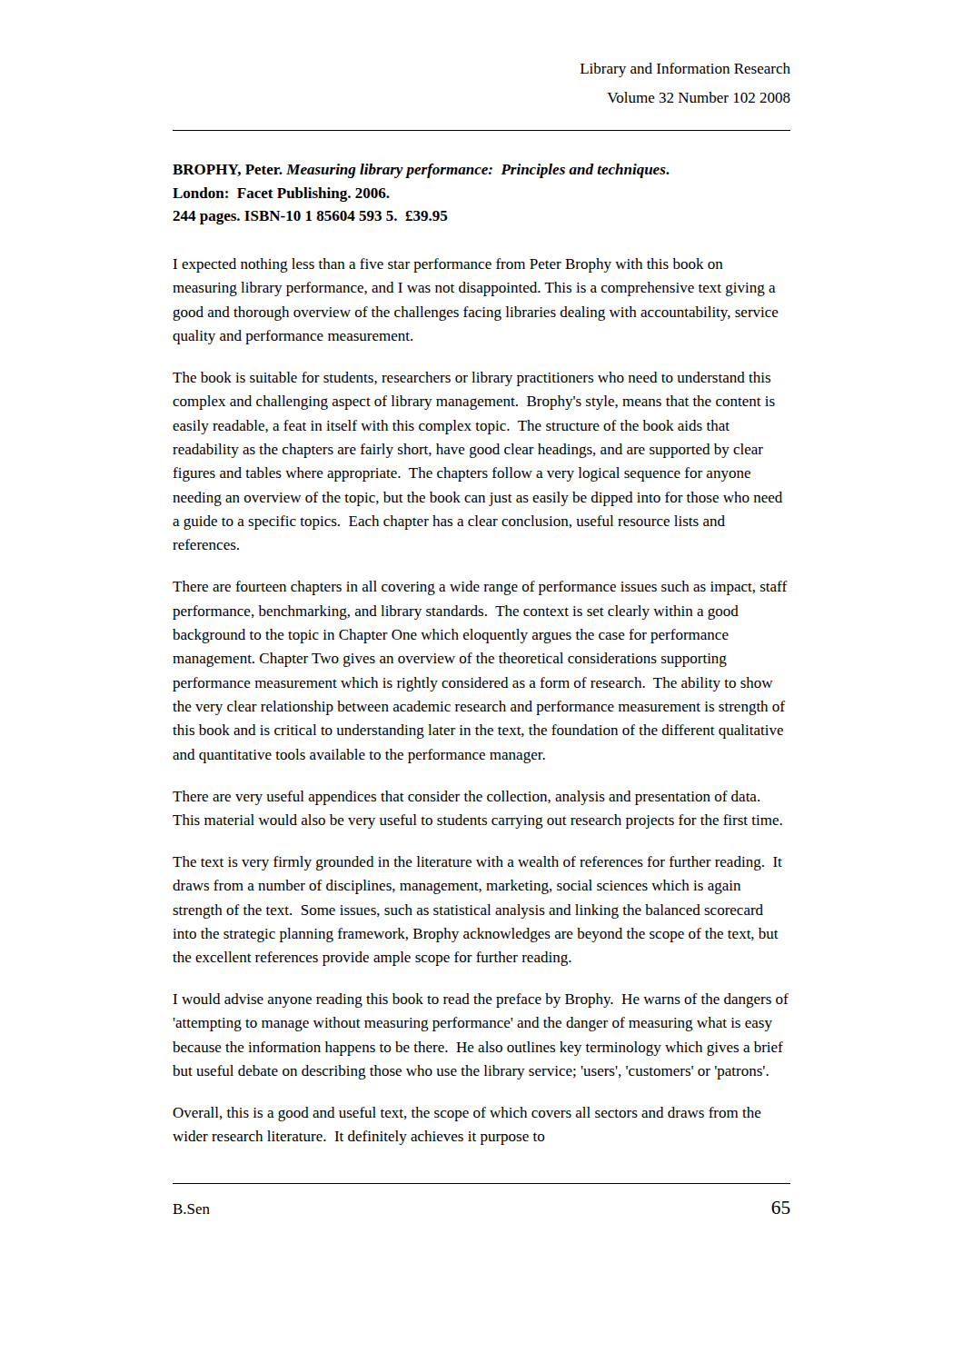Library and Information Research Volume 32 Number 102 2008
BROPHY, Peter. Measuring library performance: Principles and techniques.
London: Facet Publishing. 2006.
244 pages. ISBN-10 1 85604 593 5. £39.95
I expected nothing less than a five star performance from Peter Brophy with this book on measuring library performance, and I was not disappointed. This is a comprehensive text giving a good and thorough overview of the challenges facing libraries dealing with accountability, service quality and performance measurement.
The book is suitable for students, researchers or library practitioners who need to understand this complex and challenging aspect of library management. Brophy's style, means that the content is easily readable, a feat in itself with this complex topic. The structure of the book aids that readability as the chapters are fairly short, have good clear headings, and are supported by clear figures and tables where appropriate. The chapters follow a very logical sequence for anyone needing an overview of the topic, but the book can just as easily be dipped into for those who need a guide to a specific topics. Each chapter has a clear conclusion, useful resource lists and references.
There are fourteen chapters in all covering a wide range of performance issues such as impact, staff performance, benchmarking, and library standards. The context is set clearly within a good background to the topic in Chapter One which eloquently argues the case for performance management. Chapter Two gives an overview of the theoretical considerations supporting performance measurement which is rightly considered as a form of research. The ability to show the very clear relationship between academic research and performance measurement is strength of this book and is critical to understanding later in the text, the foundation of the different qualitative and quantitative tools available to the performance manager.
There are very useful appendices that consider the collection, analysis and presentation of data. This material would also be very useful to students carrying out research projects for the first time.
The text is very firmly grounded in the literature with a wealth of references for further reading. It draws from a number of disciplines, management, marketing, social sciences which is again strength of the text. Some issues, such as statistical analysis and linking the balanced scorecard into the strategic planning framework, Brophy acknowledges are beyond the scope of the text, but the excellent references provide ample scope for further reading.
I would advise anyone reading this book to read the preface by Brophy. He warns of the dangers of 'attempting to manage without measuring performance' and the danger of measuring what is easy because the information happens to be there. He also outlines key terminology which gives a brief but useful debate on describing those who use the library service; 'users', 'customers' or 'patrons'.
Overall, this is a good and useful text, the scope of which covers all sectors and draws from the wider research literature. It definitely achieves it purpose to
B.Sen 65